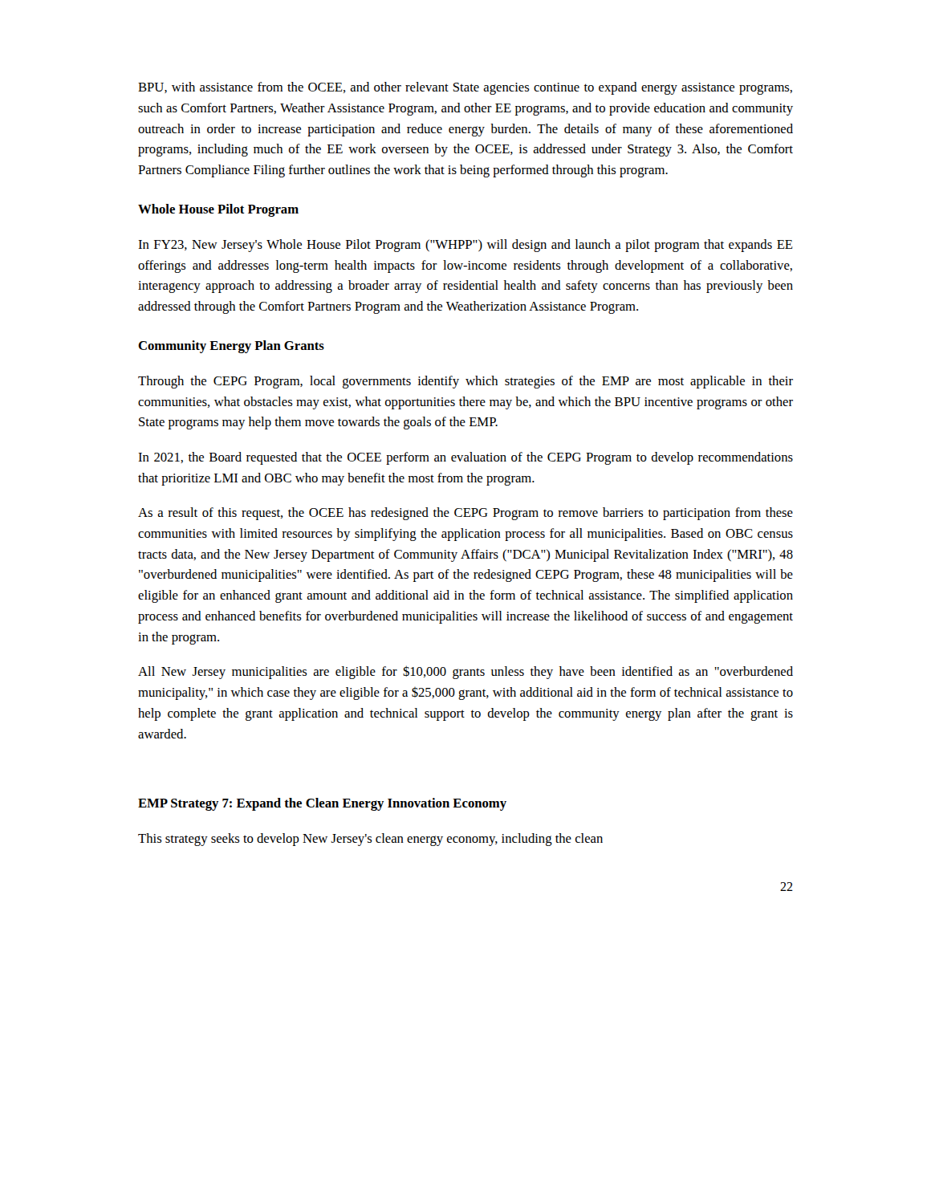BPU, with assistance from the OCEE, and other relevant State agencies continue to expand energy assistance programs, such as Comfort Partners, Weather Assistance Program, and other EE programs, and to provide education and community outreach in order to increase participation and reduce energy burden. The details of many of these aforementioned programs, including much of the EE work overseen by the OCEE, is addressed under Strategy 3. Also, the Comfort Partners Compliance Filing further outlines the work that is being performed through this program.
Whole House Pilot Program
In FY23, New Jersey's Whole House Pilot Program ("WHPP") will design and launch a pilot program that expands EE offerings and addresses long-term health impacts for low-income residents through development of a collaborative, interagency approach to addressing a broader array of residential health and safety concerns than has previously been addressed through the Comfort Partners Program and the Weatherization Assistance Program.
Community Energy Plan Grants
Through the CEPG Program, local governments identify which strategies of the EMP are most applicable in their communities, what obstacles may exist, what opportunities there may be, and which the BPU incentive programs or other State programs may help them move towards the goals of the EMP.
In 2021, the Board requested that the OCEE perform an evaluation of the CEPG Program to develop recommendations that prioritize LMI and OBC who may benefit the most from the program.
As a result of this request, the OCEE has redesigned the CEPG Program to remove barriers to participation from these communities with limited resources by simplifying the application process for all municipalities. Based on OBC census tracts data, and the New Jersey Department of Community Affairs ("DCA") Municipal Revitalization Index ("MRI"), 48 "overburdened municipalities" were identified. As part of the redesigned CEPG Program, these 48 municipalities will be eligible for an enhanced grant amount and additional aid in the form of technical assistance. The simplified application process and enhanced benefits for overburdened municipalities will increase the likelihood of success of and engagement in the program.
All New Jersey municipalities are eligible for $10,000 grants unless they have been identified as an "overburdened municipality," in which case they are eligible for a $25,000 grant, with additional aid in the form of technical assistance to help complete the grant application and technical support to develop the community energy plan after the grant is awarded.
EMP Strategy 7: Expand the Clean Energy Innovation Economy
This strategy seeks to develop New Jersey's clean energy economy, including the clean
22